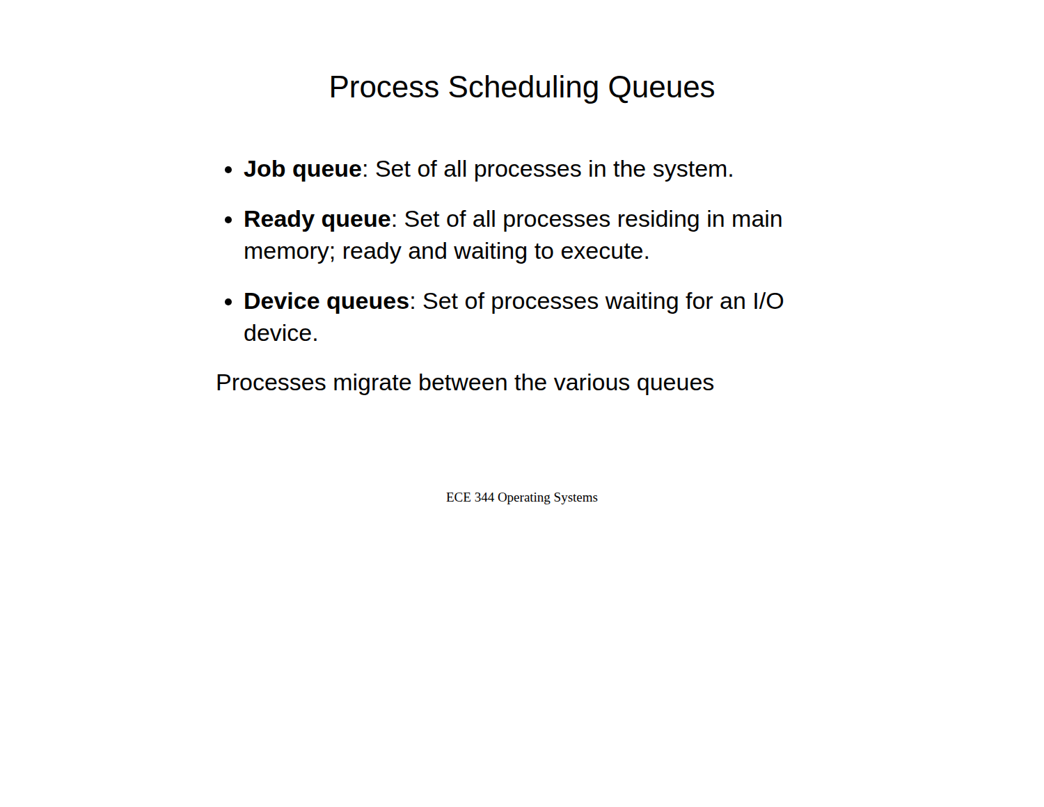Process Scheduling Queues
Job queue: Set of all processes in the system.
Ready queue: Set of all processes residing in main memory; ready and waiting to execute.
Device queues: Set of processes waiting for an I/O device.
Processes migrate between the various queues
ECE 344 Operating Systems